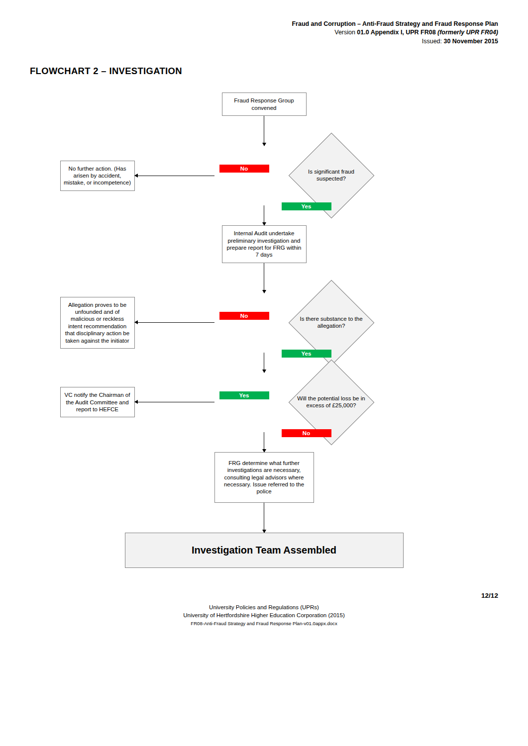Fraud and Corruption – Anti-Fraud Strategy and Fraud Response Plan
Version 01.0 Appendix I, UPR FR08 (formerly UPR FR04)
Issued: 30 November 2015
FLOWCHART 2 – INVESTIGATION
Fraud Response Group convened
No further action. (Has arisen by accident, mistake, or incompetence)
No
Is significant fraud suspected?
Yes
Internal Audit undertake preliminary investigation and prepare report for FRG within 7 days
Allegation proves to be unfounded and of malicious or reckless intent recommendation that disciplinary action be taken against the initiator
No
Is there substance to the allegation?
Yes
VC notify the Chairman of the Audit Committee and report to HEFCE
Yes
Will the potential loss be in excess of £25,000?
No
FRG determine what further investigations are necessary, consulting legal advisors where necessary. Issue referred to the police
Investigation Team Assembled
12/12
University Policies and Regulations (UPRs)
University of Hertfordshire Higher Education Corporation (2015)
FR08-Anti-Fraud Strategy and Fraud Response Plan-v01.0appx.docx